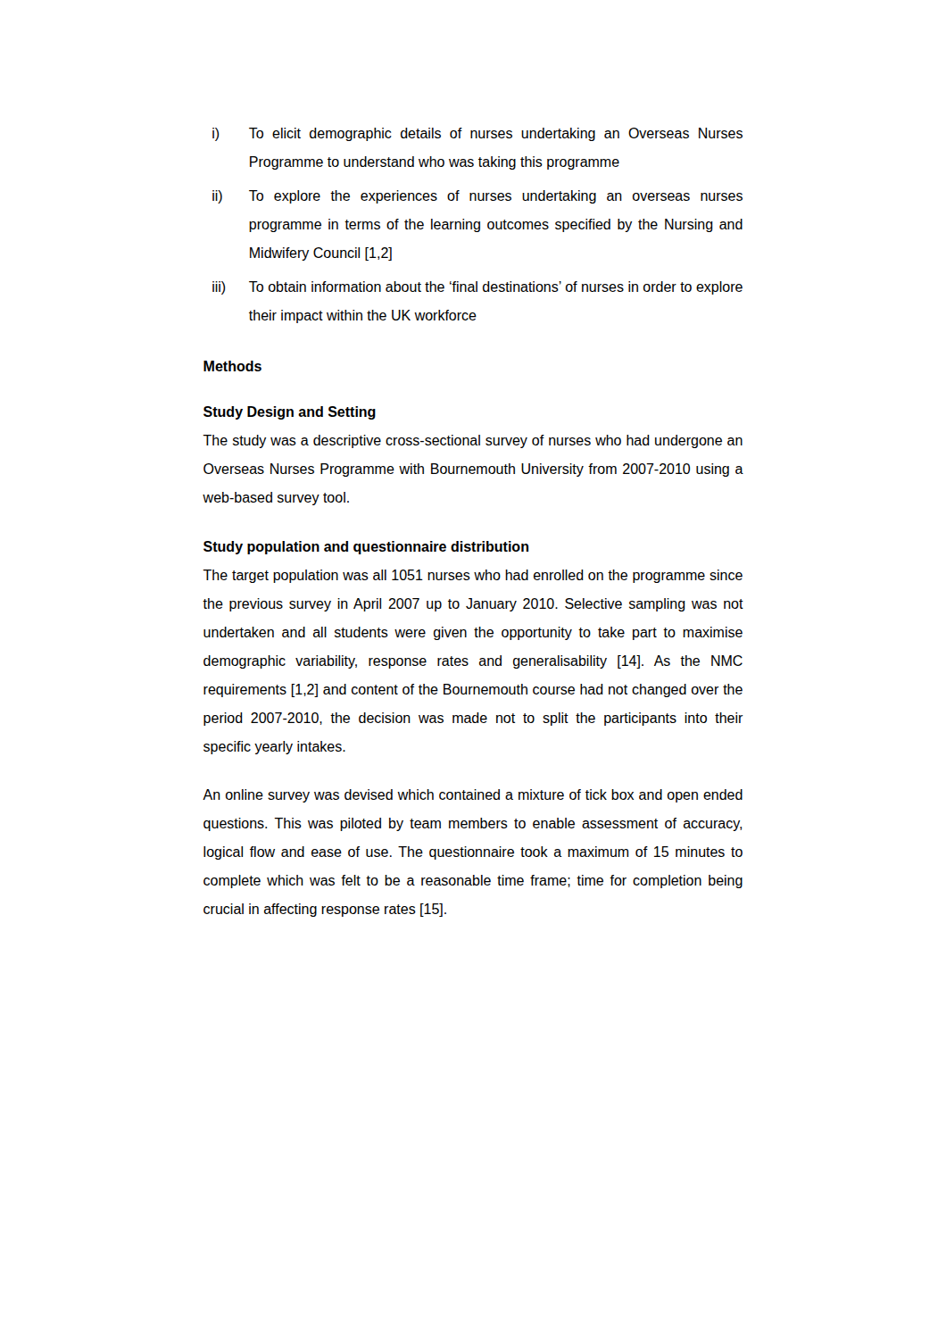i) To elicit demographic details of nurses undertaking an Overseas Nurses Programme to understand who was taking this programme
ii) To explore the experiences of nurses undertaking an overseas nurses programme in terms of the learning outcomes specified by the Nursing and Midwifery Council [1,2]
iii) To obtain information about the ‘final destinations’ of nurses in order to explore their impact within the UK workforce
Methods
Study Design and Setting
The study was a descriptive cross-sectional survey of nurses who had undergone an Overseas Nurses Programme with Bournemouth University from 2007-2010 using a web-based survey tool.
Study population and questionnaire distribution
The target population was all 1051 nurses who had enrolled on the programme since the previous survey in April 2007 up to January 2010. Selective sampling was not undertaken and all students were given the opportunity to take part to maximise demographic variability, response rates and generalisability [14]. As the NMC requirements [1,2] and content of the Bournemouth course had not changed over the period 2007-2010, the decision was made not to split the participants into their specific yearly intakes.
An online survey was devised which contained a mixture of tick box and open ended questions. This was piloted by team members to enable assessment of accuracy, logical flow and ease of use. The questionnaire took a maximum of 15 minutes to complete which was felt to be a reasonable time frame; time for completion being crucial in affecting response rates [15].